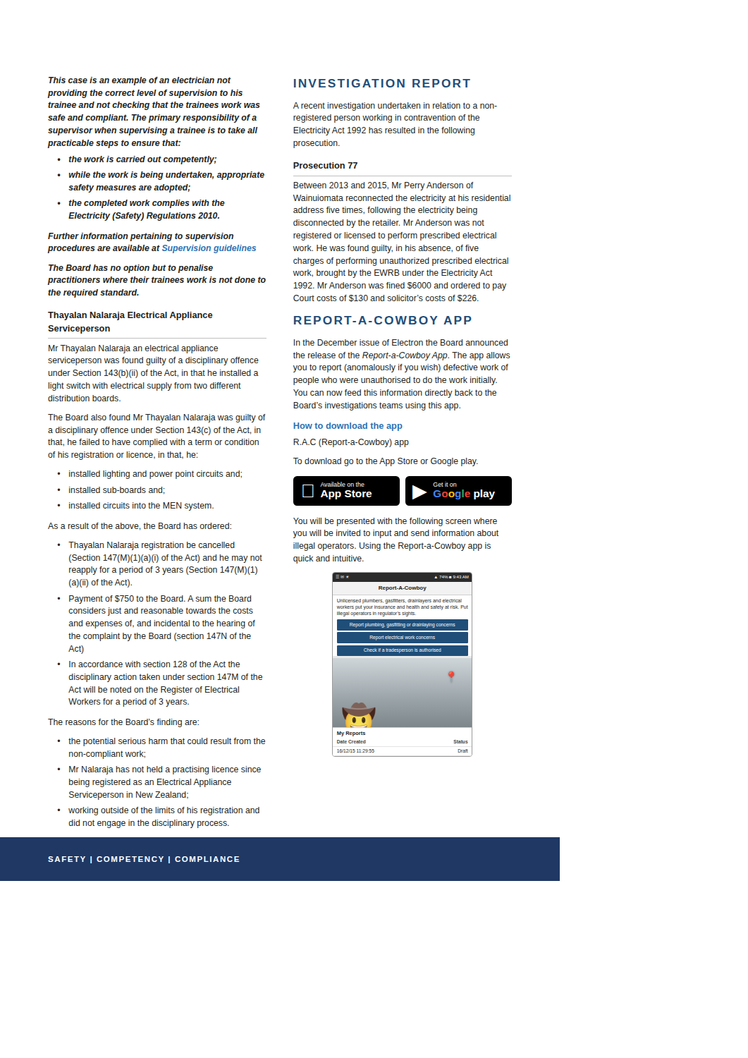This case is an example of an electrician not providing the correct level of supervision to his trainee and not checking that the trainees work was safe and compliant. The primary responsibility of a supervisor when supervising a trainee is to take all practicable steps to ensure that:
the work is carried out competently;
while the work is being undertaken, appropriate safety measures are adopted;
the completed work complies with the Electricity (Safety) Regulations 2010.
Further information pertaining to supervision procedures are available at Supervision guidelines
The Board has no option but to penalise practitioners where their trainees work is not done to the required standard.
Thayalan Nalaraja Electrical Appliance Serviceperson
Mr Thayalan Nalaraja an electrical appliance serviceperson was found guilty of a disciplinary offence under Section 143(b)(ii) of the Act, in that he installed a light switch with electrical supply from two different distribution boards.
The Board also found Mr Thayalan Nalaraja was guilty of a disciplinary offence under Section 143(c) of the Act, in that, he failed to have complied with a term or condition of his registration or licence, in that, he:
installed lighting and power point circuits and;
installed sub-boards and;
installed circuits into the MEN system.
As a result of the above, the Board has ordered:
Thayalan Nalaraja registration be cancelled (Section 147(M)(1)(a)(i) of the Act) and he may not reapply for a period of 3 years (Section 147(M)(1)(a)(ii) of the Act).
Payment of $750 to the Board. A sum the Board considers just and reasonable towards the costs and expenses of, and incidental to the hearing of the complaint by the Board (section 147N of the Act)
In accordance with section 128 of the Act the disciplinary action taken under section 147M of the Act will be noted on the Register of Electrical Workers for a period of 3 years.
The reasons for the Board’s finding are:
the potential serious harm that could result from the non-compliant work;
Mr Nalaraja has not held a practising licence since being registered as an Electrical Appliance Serviceperson in New Zealand;
working outside of the limits of his registration and did not engage in the disciplinary process.
Investigation Report
A recent investigation undertaken in relation to a non-registered person working in contravention of the Electricity Act 1992 has resulted in the following prosecution.
Prosecution 77
Between 2013 and 2015, Mr Perry Anderson of Wainuiomata reconnected the electricity at his residential address five times, following the electricity being disconnected by the retailer. Mr Anderson was not registered or licensed to perform prescribed electrical work. He was found guilty, in his absence, of five charges of performing unauthorized prescribed electrical work, brought by the EWRB under the Electricity Act 1992. Mr Anderson was fined $6000 and ordered to pay Court costs of $130 and solicitor’s costs of $226.
Report-a-Cowboy App
In the December issue of Electron the Board announced the release of the Report-a-Cowboy App. The app allows you to report (anomalously if you wish) defective work of people who were unauthorised to do the work initially. You can now feed this information directly back to the Board’s investigations teams using this app.
How to download the app
R.A.C (Report-a-Cowboy) app
To download go to the App Store or Google play.

Available on the App Store
▶
Get it on Google play
You will be presented with the following screen where you will be invited to input and send information about illegal operators. Using the Report-a-Cowboy app is quick and intuitive.
☰ ✉ ☀ ▲ 74% ■ 9:43 AM
Report-A-Cowboy
Unlicensed plumbers, gasfitters, drainlayers and electrical workers put your insurance and health and safety at risk. Put illegal operators in regulator’s sights.
Report plumbing, gasfitting or drainlaying concerns
Report electrical work concerns
Check if a tradesperson is authorised
🤠
📍
My Reports
Date Created Status
16/12/15 11:29:55 Draft
SAFETY | COMPETENCY | COMPLIANCE